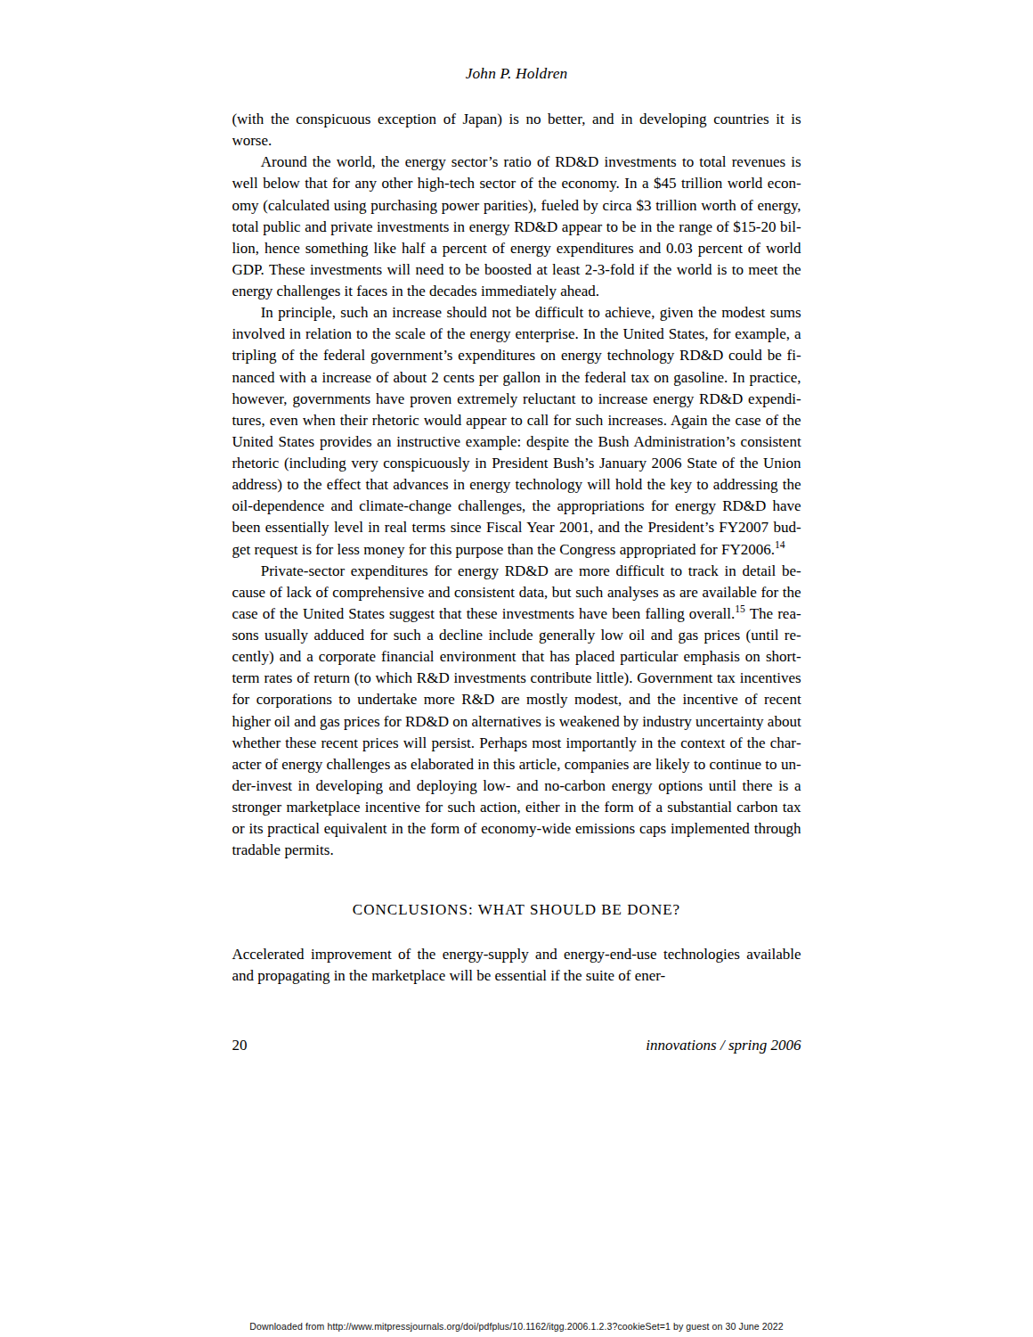John P. Holdren
(with the conspicuous exception of Japan) is no better, and in developing countries it is worse.
Around the world, the energy sector’s ratio of RD&D investments to total revenues is well below that for any other high-tech sector of the economy. In a $45 trillion world economy (calculated using purchasing power parities), fueled by circa $3 trillion worth of energy, total public and private investments in energy RD&D appear to be in the range of $15-20 billion, hence something like half a percent of energy expenditures and 0.03 percent of world GDP. These investments will need to be boosted at least 2-3-fold if the world is to meet the energy challenges it faces in the decades immediately ahead.
In principle, such an increase should not be difficult to achieve, given the modest sums involved in relation to the scale of the energy enterprise. In the United States, for example, a tripling of the federal government’s expenditures on energy technology RD&D could be financed with a increase of about 2 cents per gallon in the federal tax on gasoline. In practice, however, governments have proven extremely reluctant to increase energy RD&D expenditures, even when their rhetoric would appear to call for such increases. Again the case of the United States provides an instructive example: despite the Bush Administration’s consistent rhetoric (including very conspicuously in President Bush’s January 2006 State of the Union address) to the effect that advances in energy technology will hold the key to addressing the oil-dependence and climate-change challenges, the appropriations for energy RD&D have been essentially level in real terms since Fiscal Year 2001, and the President’s FY2007 budget request is for less money for this purpose than the Congress appropriated for FY2006.14
Private-sector expenditures for energy RD&D are more difficult to track in detail because of lack of comprehensive and consistent data, but such analyses as are available for the case of the United States suggest that these investments have been falling overall.15 The reasons usually adduced for such a decline include generally low oil and gas prices (until recently) and a corporate financial environment that has placed particular emphasis on short-term rates of return (to which R&D investments contribute little). Government tax incentives for corporations to undertake more R&D are mostly modest, and the incentive of recent higher oil and gas prices for RD&D on alternatives is weakened by industry uncertainty about whether these recent prices will persist. Perhaps most importantly in the context of the character of energy challenges as elaborated in this article, companies are likely to continue to under-invest in developing and deploying low- and no-carbon energy options until there is a stronger marketplace incentive for such action, either in the form of a substantial carbon tax or its practical equivalent in the form of economy-wide emissions caps implemented through tradable permits.
CONCLUSIONS: WHAT SHOULD BE DONE?
Accelerated improvement of the energy-supply and energy-end-use technologies available and propagating in the marketplace will be essential if the suite of ener-
20 innovations / spring 2006
Downloaded from http://www.mitpressjournals.org/doi/pdfplus/10.1162/itgg.2006.1.2.3?cookieSet=1 by guest on 30 June 2022